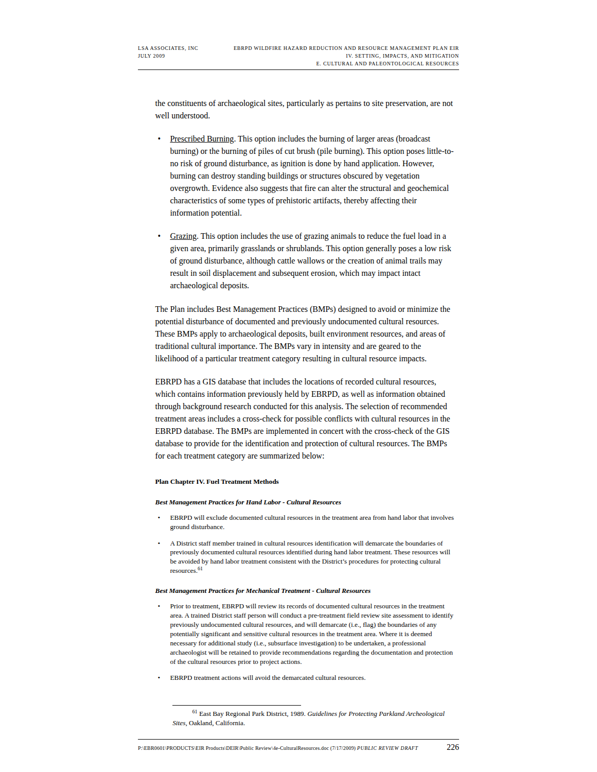LSA ASSOCIATES, INC
JULY 2009
EBRPD WILDFIRE HAZARD REDUCTION AND RESOURCE MANAGEMENT PLAN EIR
IV. SETTING, IMPACTS, AND MITIGATION
E. CULTURAL AND PALEONTOLOGICAL RESOURCES
the constituents of archaeological sites, particularly as pertains to site preservation, are not well understood.
Prescribed Burning. This option includes the burning of larger areas (broadcast burning) or the burning of piles of cut brush (pile burning). This option poses little-to-no risk of ground disturbance, as ignition is done by hand application. However, burning can destroy standing buildings or structures obscured by vegetation overgrowth. Evidence also suggests that fire can alter the structural and geochemical characteristics of some types of prehistoric artifacts, thereby affecting their information potential.
Grazing. This option includes the use of grazing animals to reduce the fuel load in a given area, primarily grasslands or shrublands. This option generally poses a low risk of ground disturbance, although cattle wallows or the creation of animal trails may result in soil displacement and subsequent erosion, which may impact intact archaeological deposits.
The Plan includes Best Management Practices (BMPs) designed to avoid or minimize the potential disturbance of documented and previously undocumented cultural resources. These BMPs apply to archaeological deposits, built environment resources, and areas of traditional cultural importance. The BMPs vary in intensity and are geared to the likelihood of a particular treatment category resulting in cultural resource impacts.
EBRPD has a GIS database that includes the locations of recorded cultural resources, which contains information previously held by EBRPD, as well as information obtained through background research conducted for this analysis. The selection of recommended treatment areas includes a cross-check for possible conflicts with cultural resources in the EBRPD database. The BMPs are implemented in concert with the cross-check of the GIS database to provide for the identification and protection of cultural resources. The BMPs for each treatment category are summarized below:
Plan Chapter IV. Fuel Treatment Methods
Best Management Practices for Hand Labor - Cultural Resources
EBRPD will exclude documented cultural resources in the treatment area from hand labor that involves ground disturbance.
A District staff member trained in cultural resources identification will demarcate the boundaries of previously documented cultural resources identified during hand labor treatment. These resources will be avoided by hand labor treatment consistent with the District’s procedures for protecting cultural resources.61
Best Management Practices for Mechanical Treatment - Cultural Resources
Prior to treatment, EBRPD will review its records of documented cultural resources in the treatment area. A trained District staff person will conduct a pre-treatment field review site assessment to identify previously undocumented cultural resources, and will demarcate (i.e., flag) the boundaries of any potentially significant and sensitive cultural resources in the treatment area. Where it is deemed necessary for additional study (i.e., subsurface investigation) to be undertaken, a professional archaeologist will be retained to provide recommendations regarding the documentation and protection of the cultural resources prior to project actions.
EBRPD treatment actions will avoid the demarcated cultural resources.
61 East Bay Regional Park District, 1989. Guidelines for Protecting Parkland Archeological Sites, Oakland, California.
P:\EBR0601\PRODUCTS\EIR Products\DEIR\Public Review\4e-CulturalResources.doc (7/17/2009) PUBLIC REVIEW DRAFT
226